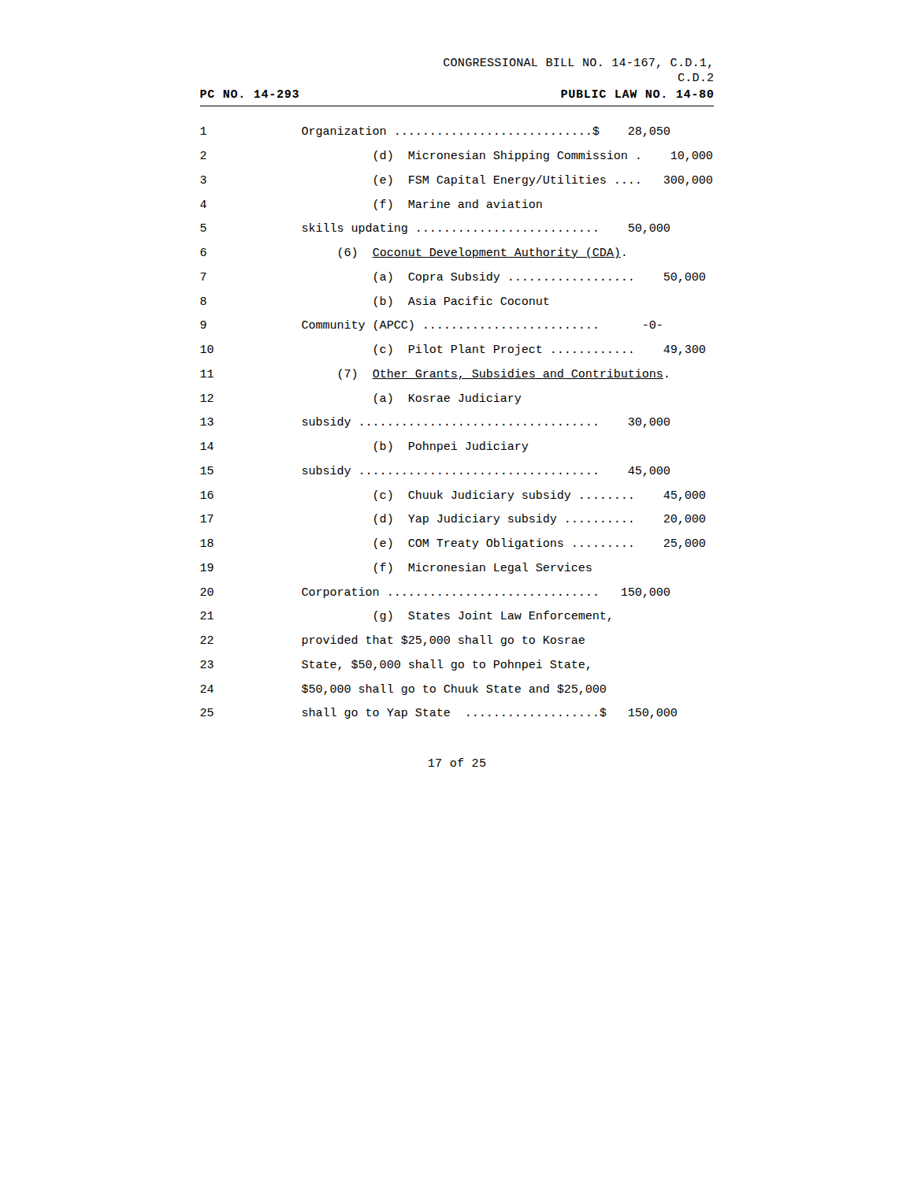CONGRESSIONAL BILL NO. 14-167, C.D.1,
C.D.2
PC NO. 14-293 PUBLIC LAW NO. 14-80
| 1 | Organization ............................$ 28,050 |
| 2 | (d) Micronesian Shipping Commission . 10,000 |
| 3 | (e) FSM Capital Energy/Utilities .... 300,000 |
| 4 | (f) Marine and aviation |
| 5 | skills updating .......................... 50,000 |
| 6 | (6) Coconut Development Authority (CDA) . |
| 7 | (a) Copra Subsidy .................. 50,000 |
| 8 | (b) Asia Pacific Coconut |
| 9 | Community (APCC) ......................... -0- |
| 10 | (c) Pilot Plant Project ............ 49,300 |
| 11 | (7) Other Grants, Subsidies and Contributions . |
| 12 | (a) Kosrae Judiciary |
| 13 | subsidy .................................. 30,000 |
| 14 | (b) Pohnpei Judiciary |
| 15 | subsidy .................................. 45,000 |
| 16 | (c) Chuuk Judiciary subsidy ........ 45,000 |
| 17 | (d) Yap Judiciary subsidy .......... 20,000 |
| 18 | (e) COM Treaty Obligations ......... 25,000 |
| 19 | (f) Micronesian Legal Services |
| 20 | Corporation .............................. 150,000 |
| 21 | (g) States Joint Law Enforcement, |
| 22 | provided that $25,000 shall go to Kosrae |
| 23 | State, $50,000 shall go to Pohnpei State, |
| 24 | $50,000 shall go to Chuuk State and $25,000 |
| 25 | shall go to Yap State ...................$ 150,000 |
17 of 25